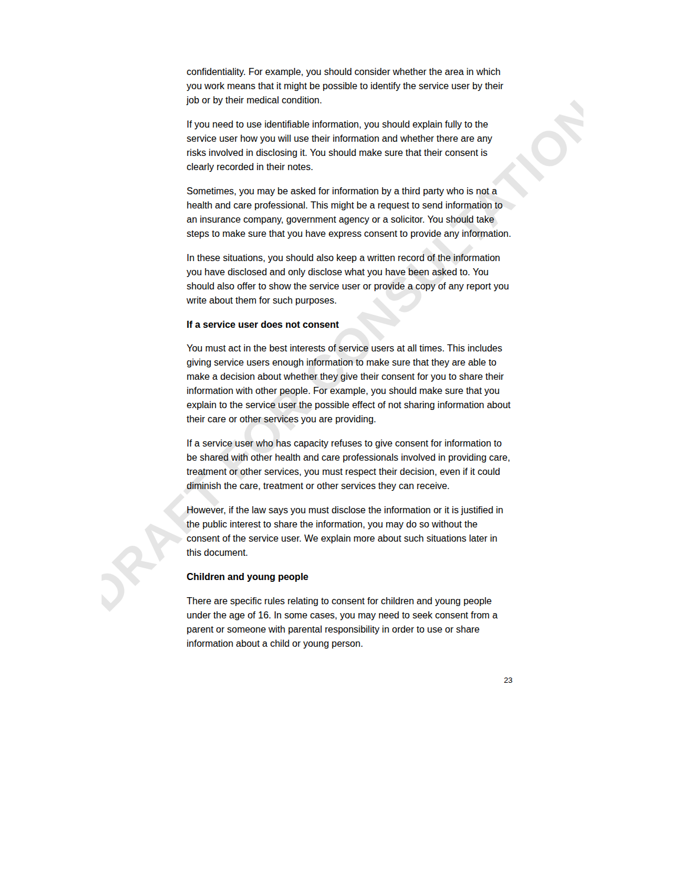DRAFT FOR CONSULTATION
confidentiality. For example, you should consider whether the area in which you work means that it might be possible to identify the service user by their job or by their medical condition.
If you need to use identifiable information, you should explain fully to the service user how you will use their information and whether there are any risks involved in disclosing it. You should make sure that their consent is clearly recorded in their notes.
Sometimes, you may be asked for information by a third party who is not a health and care professional. This might be a request to send information to an insurance company, government agency or a solicitor. You should take steps to make sure that you have express consent to provide any information.
In these situations, you should also keep a written record of the information you have disclosed and only disclose what you have been asked to. You should also offer to show the service user or provide a copy of any report you write about them for such purposes.
If a service user does not consent
You must act in the best interests of service users at all times. This includes giving service users enough information to make sure that they are able to make a decision about whether they give their consent for you to share their information with other people. For example, you should make sure that you explain to the service user the possible effect of not sharing information about their care or other services you are providing.
If a service user who has capacity refuses to give consent for information to be shared with other health and care professionals involved in providing care, treatment or other services, you must respect their decision, even if it could diminish the care, treatment or other services they can receive.
However, if the law says you must disclose the information or it is justified in the public interest to share the information, you may do so without the consent of the service user. We explain more about such situations later in this document.
Children and young people
There are specific rules relating to consent for children and young people under the age of 16. In some cases, you may need to seek consent from a parent or someone with parental responsibility in order to use or share information about a child or young person.
23